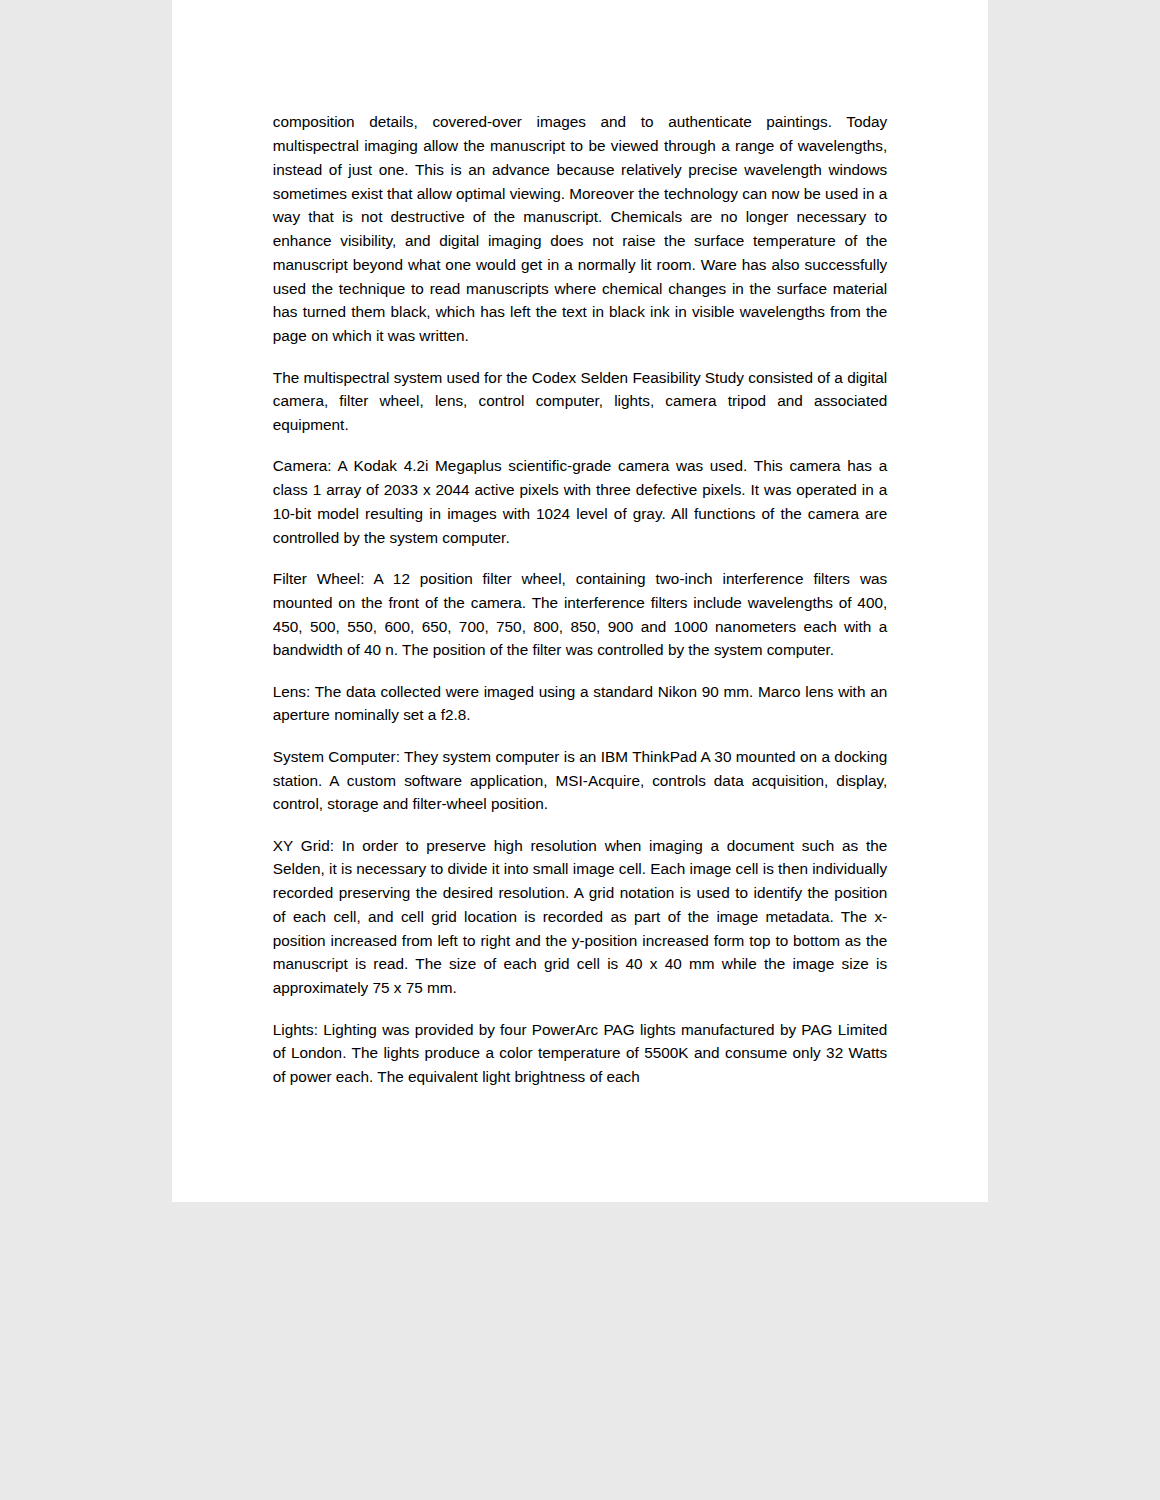composition details, covered-over images and to authenticate paintings. Today multispectral imaging allow the manuscript to be viewed through a range of wavelengths, instead of just one. This is an advance because relatively precise wavelength windows sometimes exist that allow optimal viewing. Moreover the technology can now be used in a way that is not destructive of the manuscript. Chemicals are no longer necessary to enhance visibility, and digital imaging does not raise the surface temperature of the manuscript beyond what one would get in a normally lit room. Ware has also successfully used the technique to read manuscripts where chemical changes in the surface material has turned them black, which has left the text in black ink in visible wavelengths from the page on which it was written.
The multispectral system used for the Codex Selden Feasibility Study consisted of a digital camera, filter wheel, lens, control computer, lights, camera tripod and associated equipment.
Camera: A Kodak 4.2i Megaplus scientific-grade camera was used. This camera has a class 1 array of 2033 x 2044 active pixels with three defective pixels. It was operated in a 10-bit model resulting in images with 1024 level of gray. All functions of the camera are controlled by the system computer.
Filter Wheel: A 12 position filter wheel, containing two-inch interference filters was mounted on the front of the camera. The interference filters include wavelengths of 400, 450, 500, 550, 600, 650, 700, 750, 800, 850, 900 and 1000 nanometers each with a bandwidth of 40 n. The position of the filter was controlled by the system computer.
Lens: The data collected were imaged using a standard Nikon 90 mm. Marco lens with an aperture nominally set a f2.8.
System Computer: They system computer is an IBM ThinkPad A 30 mounted on a docking station. A custom software application, MSI-Acquire, controls data acquisition, display, control, storage and filter-wheel position.
XY Grid: In order to preserve high resolution when imaging a document such as the Selden, it is necessary to divide it into small image cell. Each image cell is then individually recorded preserving the desired resolution. A grid notation is used to identify the position of each cell, and cell grid location is recorded as part of the image metadata. The x-position increased from left to right and the y-position increased form top to bottom as the manuscript is read. The size of each grid cell is 40 x 40 mm while the image size is approximately 75 x 75 mm.
Lights: Lighting was provided by four PowerArc PAG lights manufactured by PAG Limited of London. The lights produce a color temperature of 5500K and consume only 32 Watts of power each. The equivalent light brightness of each